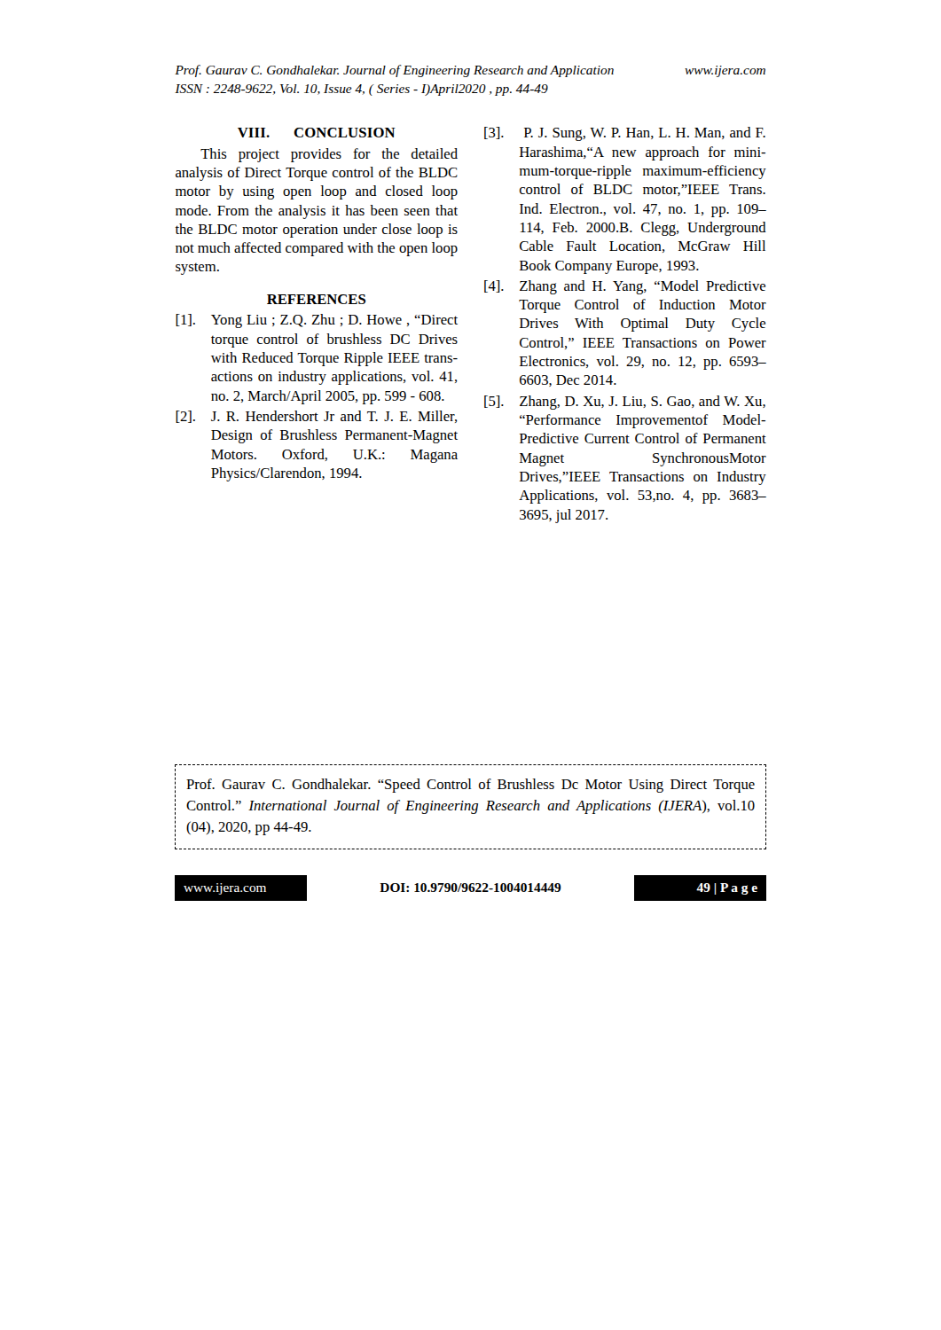www.ijera.com
Prof. Gaurav C. Gondhalekar. Journal of Engineering Research and Application
ISSN : 2248-9622, Vol. 10, Issue 4, ( Series - I)April2020 , pp. 44-49
VIII. CONCLUSION
This project provides for the detailed analysis of Direct Torque control of the BLDC motor by using open loop and closed loop mode. From the analysis it has been seen that the BLDC motor operation under close loop is not much affected compared with the open loop system.
REFERENCES
[1]. Yong Liu ; Z.Q. Zhu ; D. Howe , “Direct torque control of brushless DC Drives with Reduced Torque Ripple IEEE transactions on industry applications, vol. 41, no. 2, March/April 2005, pp. 599 - 608.
[2]. J. R. Hendershort Jr and T. J. E. Miller, Design of Brushless Permanent-Magnet Motors. Oxford, U.K.: Magana Physics/Clarendon, 1994.
[3]. P. J. Sung, W. P. Han, L. H. Man, and F. Harashima,“A new approach for minimum-torque-ripple maximum-efficiency control of BLDC motor,”IEEE Trans. Ind. Electron., vol. 47, no. 1, pp. 109–114, Feb. 2000.B. Clegg, Underground Cable Fault Location, McGraw Hill Book Company Europe, 1993.
[4]. Zhang and H. Yang, “Model Predictive Torque Control of Induction Motor Drives With Optimal Duty Cycle Control,” IEEE Transactions on Power Electronics, vol. 29, no. 12, pp. 6593–6603, Dec 2014.
[5]. Zhang, D. Xu, J. Liu, S. Gao, and W. Xu, “Performance Improvementof Model-Predictive Current Control of Permanent Magnet SynchronousMotor Drives,”IEEE Transactions on Industry Applications, vol. 53,no. 4, pp. 3683–3695, jul 2017.
Prof. Gaurav C. Gondhalekar. “Speed Control of Brushless Dc Motor Using Direct Torque Control.” International Journal of Engineering Research and Applications (IJERA), vol.10 (04), 2020, pp 44-49.
www.ijera.com
DOI: 10.9790/9622-1004014449
49 | P a g e